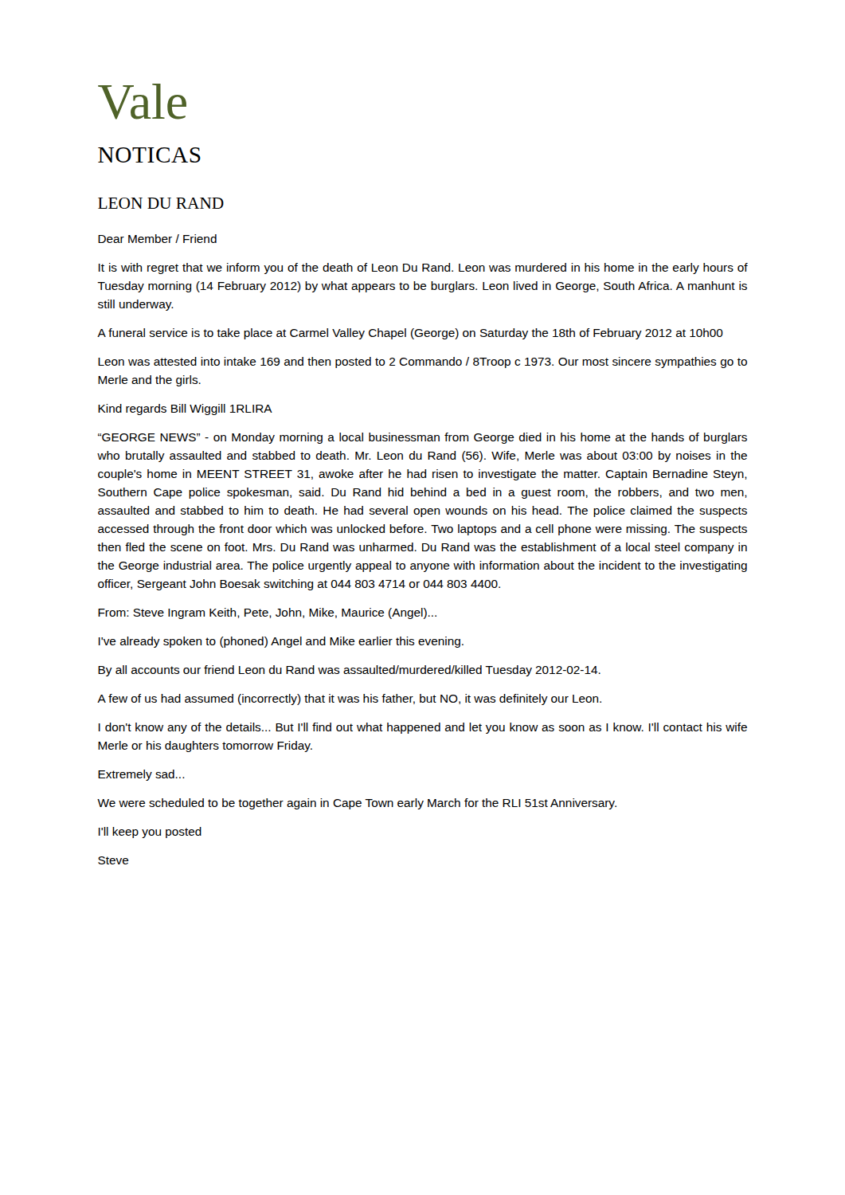Vale
NOTICAS
LEON DU RAND
Dear Member / Friend
It is with regret that we inform you of the death of Leon Du Rand. Leon was murdered in his home in the early hours of Tuesday morning (14 February 2012) by what appears to be burglars. Leon lived in George, South Africa. A manhunt is still underway.
A funeral service is to take place at Carmel Valley Chapel (George) on Saturday the 18th of February 2012 at 10h00
Leon was attested into intake 169 and then posted to 2 Commando / 8Troop c 1973. Our most sincere sympathies go to Merle and the girls.
Kind regards Bill Wiggill 1RLIRA
“GEORGE NEWS” - on Monday morning a local businessman from George died in his home at the hands of burglars who brutally assaulted and stabbed to death. Mr. Leon du Rand (56). Wife, Merle was about 03:00 by noises in the couple's home in MEENT STREET 31, awoke after he had risen to investigate the matter. Captain Bernadine Steyn, Southern Cape police spokesman, said. Du Rand hid behind a bed in a guest room, the robbers, and two men, assaulted and stabbed to him to death. He had several open wounds on his head. The police claimed the suspects accessed through the front door which was unlocked before. Two laptops and a cell phone were missing. The suspects then fled the scene on foot. Mrs. Du Rand was unharmed. Du Rand was the establishment of a local steel company in the George industrial area. The police urgently appeal to anyone with information about the incident to the investigating officer, Sergeant John Boesak switching at 044 803 4714 or 044 803 4400.
From: Steve Ingram Keith, Pete, John, Mike, Maurice (Angel)...
I've already spoken to (phoned) Angel and Mike earlier this evening.
By all accounts our friend Leon du Rand was assaulted/murdered/killed Tuesday 2012-02-14.
A few of us had assumed (incorrectly) that it was his father, but NO, it was definitely our Leon.
I don't know any of the details... But I'll find out what happened and let you know as soon as I know. I'll contact his wife Merle or his daughters tomorrow Friday.
Extremely sad...
We were scheduled to be together again in Cape Town early March for the RLI 51st Anniversary.
I'll keep you posted
Steve